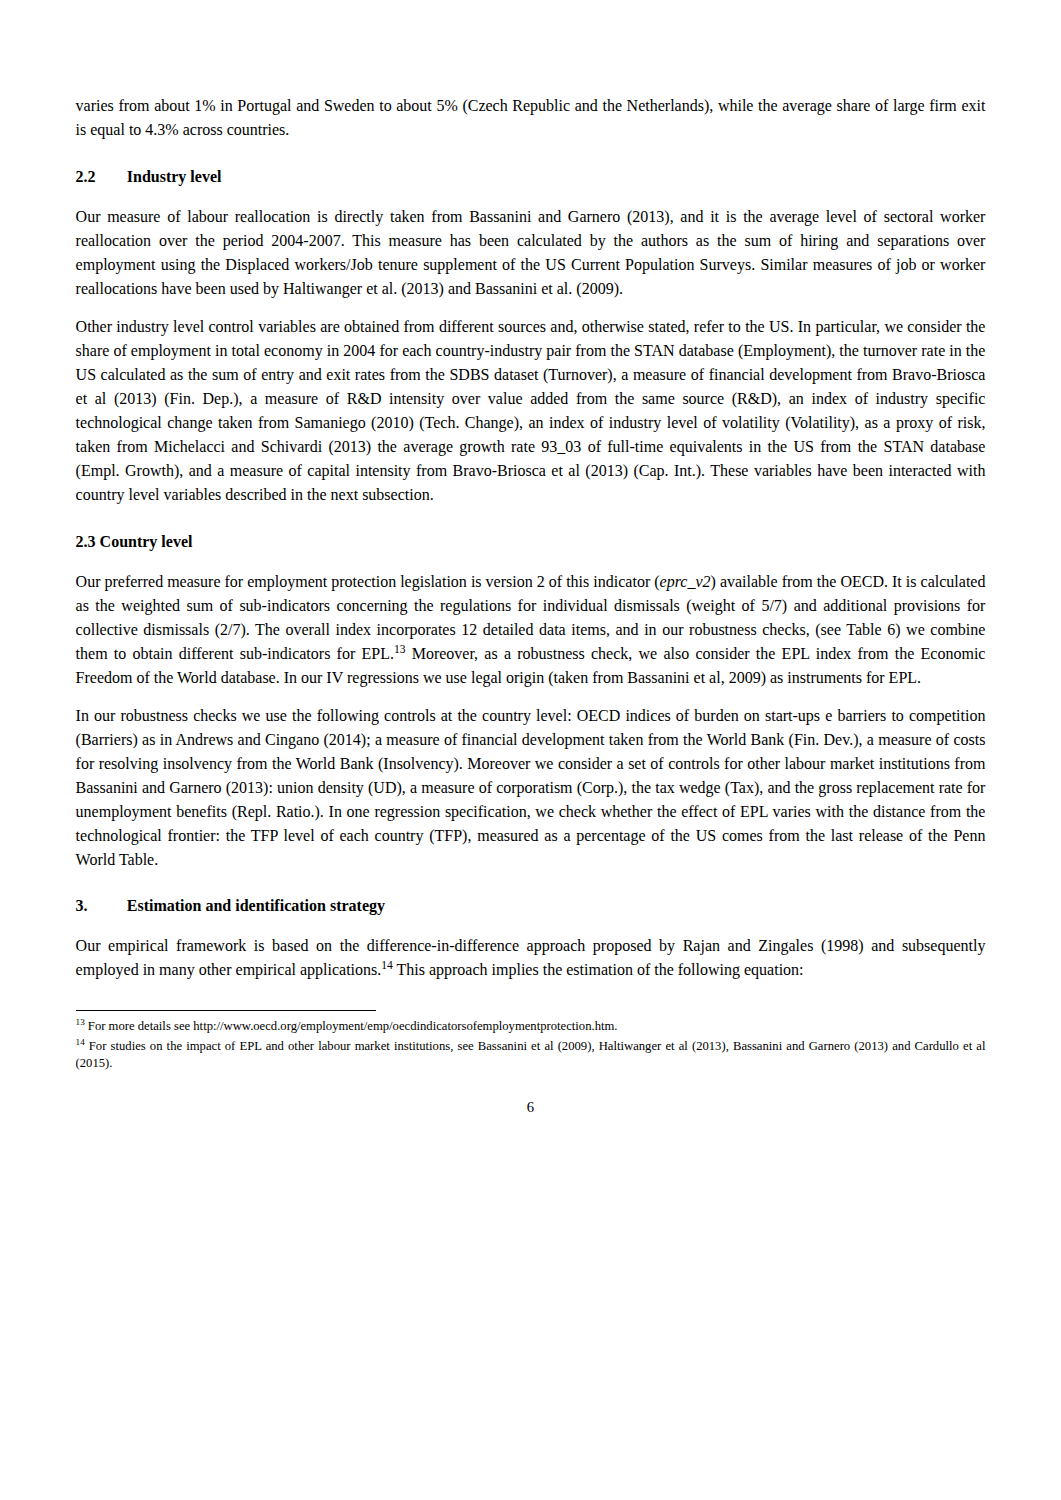varies from about 1% in Portugal and Sweden to about 5% (Czech Republic and the Netherlands), while the average share of large firm exit is equal to 4.3% across countries.
2.2 Industry level
Our measure of labour reallocation is directly taken from Bassanini and Garnero (2013), and it is the average level of sectoral worker reallocation over the period 2004-2007. This measure has been calculated by the authors as the sum of hiring and separations over employment using the Displaced workers/Job tenure supplement of the US Current Population Surveys. Similar measures of job or worker reallocations have been used by Haltiwanger et al. (2013) and Bassanini et al. (2009).
Other industry level control variables are obtained from different sources and, otherwise stated, refer to the US. In particular, we consider the share of employment in total economy in 2004 for each country-industry pair from the STAN database (Employment), the turnover rate in the US calculated as the sum of entry and exit rates from the SDBS dataset (Turnover), a measure of financial development from Bravo-Briosca et al (2013) (Fin. Dep.), a measure of R&D intensity over value added from the same source (R&D), an index of industry specific technological change taken from Samaniego (2010) (Tech. Change), an index of industry level of volatility (Volatility), as a proxy of risk, taken from Michelacci and Schivardi (2013) the average growth rate 93_03 of full-time equivalents in the US from the STAN database (Empl. Growth), and a measure of capital intensity from Bravo-Briosca et al (2013) (Cap. Int.). These variables have been interacted with country level variables described in the next subsection.
2.3 Country level
Our preferred measure for employment protection legislation is version 2 of this indicator (eprc_v2) available from the OECD. It is calculated as the weighted sum of sub-indicators concerning the regulations for individual dismissals (weight of 5/7) and additional provisions for collective dismissals (2/7). The overall index incorporates 12 detailed data items, and in our robustness checks, (see Table 6) we combine them to obtain different sub-indicators for EPL.13 Moreover, as a robustness check, we also consider the EPL index from the Economic Freedom of the World database. In our IV regressions we use legal origin (taken from Bassanini et al, 2009) as instruments for EPL.
In our robustness checks we use the following controls at the country level: OECD indices of burden on start-ups e barriers to competition (Barriers) as in Andrews and Cingano (2014); a measure of financial development taken from the World Bank (Fin. Dev.), a measure of costs for resolving insolvency from the World Bank (Insolvency). Moreover we consider a set of controls for other labour market institutions from Bassanini and Garnero (2013): union density (UD), a measure of corporatism (Corp.), the tax wedge (Tax), and the gross replacement rate for unemployment benefits (Repl. Ratio.). In one regression specification, we check whether the effect of EPL varies with the distance from the technological frontier: the TFP level of each country (TFP), measured as a percentage of the US comes from the last release of the Penn World Table.
3. Estimation and identification strategy
Our empirical framework is based on the difference-in-difference approach proposed by Rajan and Zingales (1998) and subsequently employed in many other empirical applications.14 This approach implies the estimation of the following equation:
13 For more details see http://www.oecd.org/employment/emp/oecdindicatorsofemploymentprotection.htm.
14 For studies on the impact of EPL and other labour market institutions, see Bassanini et al (2009), Haltiwanger et al (2013), Bassanini and Garnero (2013) and Cardullo et al (2015).
6